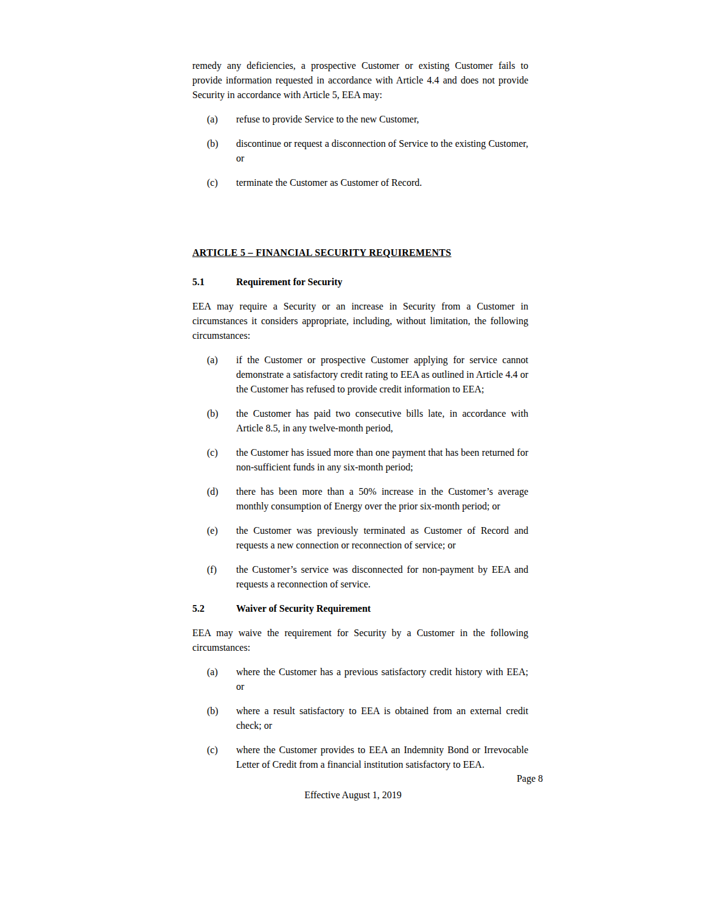remedy any deficiencies, a prospective Customer or existing Customer fails to provide information requested in accordance with Article 4.4 and does not provide Security in accordance with Article 5, EEA may:
(a)
refuse to provide Service to the new Customer,
(b)
discontinue or request a disconnection of Service to the existing Customer, or
(c)
terminate the Customer as Customer of Record.
ARTICLE 5 – FINANCIAL SECURITY REQUIREMENTS
5.1
Requirement for Security
EEA may require a Security or an increase in Security from a Customer in circumstances it considers appropriate, including, without limitation, the following circumstances:
(a)
if the Customer or prospective Customer applying for service cannot demonstrate a satisfactory credit rating to EEA as outlined in Article 4.4 or the Customer has refused to provide credit information to EEA;
(b)
the Customer has paid two consecutive bills late, in accordance with Article 8.5, in any twelve-month period,
(c)
the Customer has issued more than one payment that has been returned for non-sufficient funds in any six-month period;
(d)
there has been more than a 50% increase in the Customer’s average monthly consumption of Energy over the prior six-month period; or
(e)
the Customer was previously terminated as Customer of Record and requests a new connection or reconnection of service; or
(f)
the Customer’s service was disconnected for non-payment by EEA and requests a reconnection of service.
5.2
Waiver of Security Requirement
EEA may waive the requirement for Security by a Customer in the following circumstances:
(a)
where the Customer has a previous satisfactory credit history with EEA; or
(b)
where a result satisfactory to EEA is obtained from an external credit check; or
(c)
where the Customer provides to EEA an Indemnity Bond or Irrevocable Letter of Credit from a financial institution satisfactory to EEA.
Page 8
Effective August 1, 2019